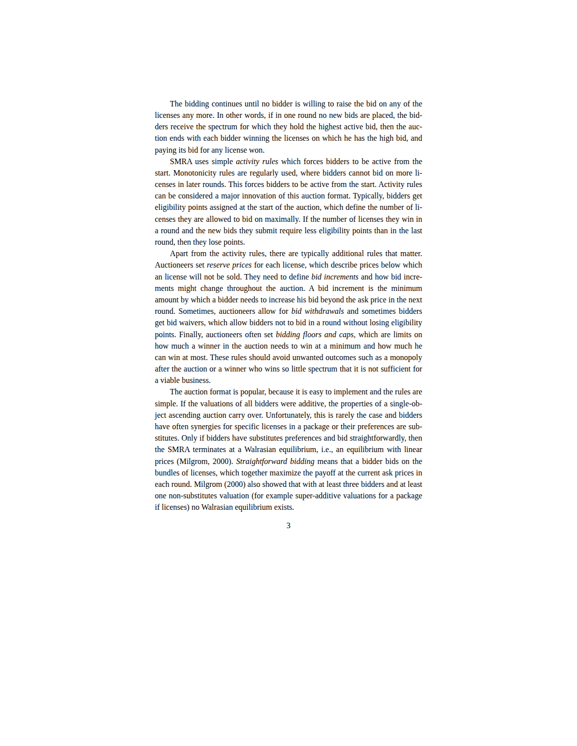The bidding continues until no bidder is willing to raise the bid on any of the licenses any more. In other words, if in one round no new bids are placed, the bidders receive the spectrum for which they hold the highest active bid, then the auction ends with each bidder winning the licenses on which he has the high bid, and paying its bid for any license won.
SMRA uses simple activity rules which forces bidders to be active from the start. Monotonicity rules are regularly used, where bidders cannot bid on more licenses in later rounds. This forces bidders to be active from the start. Activity rules can be considered a major innovation of this auction format. Typically, bidders get eligibility points assigned at the start of the auction, which define the number of licenses they are allowed to bid on maximally. If the number of licenses they win in a round and the new bids they submit require less eligibility points than in the last round, then they lose points.
Apart from the activity rules, there are typically additional rules that matter. Auctioneers set reserve prices for each license, which describe prices below which an license will not be sold. They need to define bid increments and how bid increments might change throughout the auction. A bid increment is the minimum amount by which a bidder needs to increase his bid beyond the ask price in the next round. Sometimes, auctioneers allow for bid withdrawals and sometimes bidders get bid waivers, which allow bidders not to bid in a round without losing eligibility points. Finally, auctioneers often set bidding floors and caps, which are limits on how much a winner in the auction needs to win at a minimum and how much he can win at most. These rules should avoid unwanted outcomes such as a monopoly after the auction or a winner who wins so little spectrum that it is not sufficient for a viable business.
The auction format is popular, because it is easy to implement and the rules are simple. If the valuations of all bidders were additive, the properties of a single-object ascending auction carry over. Unfortunately, this is rarely the case and bidders have often synergies for specific licenses in a package or their preferences are substitutes. Only if bidders have substitutes preferences and bid straightforwardly, then the SMRA terminates at a Walrasian equilibrium, i.e., an equilibrium with linear prices (Milgrom, 2000). Straightforward bidding means that a bidder bids on the bundles of licenses, which together maximize the payoff at the current ask prices in each round. Milgrom (2000) also showed that with at least three bidders and at least one non-substitutes valuation (for example super-additive valuations for a package if licenses) no Walrasian equilibrium exists.
3